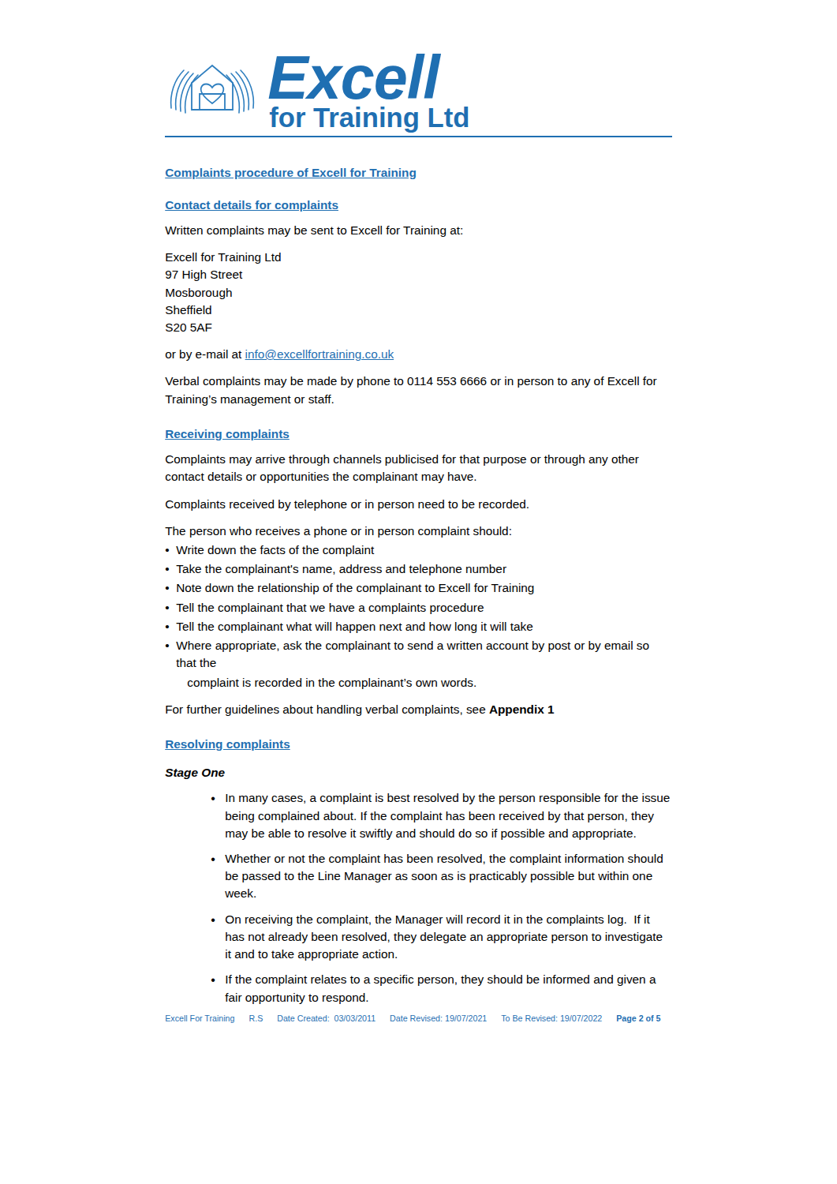Excell for Training Ltd
Complaints procedure of Excell for Training
Contact details for complaints
Written complaints may be sent to Excell for Training at:
Excell for Training Ltd
97 High Street
Mosborough
Sheffield
S20 5AF
or by e-mail at info@excellfortraining.co.uk
Verbal complaints may be made by phone to 0114 553 6666 or in person to any of Excell for Training’s management or staff.
Receiving complaints
Complaints may arrive through channels publicised for that purpose or through any other contact details or opportunities the complainant may have.
Complaints received by telephone or in person need to be recorded.
The person who receives a phone or in person complaint should:
Write down the facts of the complaint
Take the complainant's name, address and telephone number
Note down the relationship of the complainant to Excell for Training
Tell the complainant that we have a complaints procedure
Tell the complainant what will happen next and how long it will take
Where appropriate, ask the complainant to send a written account by post or by email so that the
complaint is recorded in the complainant’s own words.
For further guidelines about handling verbal complaints, see Appendix 1
Resolving complaints
Stage One
In many cases, a complaint is best resolved by the person responsible for the issue being complained about. If the complaint has been received by that person, they may be able to resolve it swiftly and should do so if possible and appropriate.
Whether or not the complaint has been resolved, the complaint information should be passed to the Line Manager as soon as is practicably possible but within one week.
On receiving the complaint, the Manager will record it in the complaints log. If it has not already been resolved, they delegate an appropriate person to investigate it and to take appropriate action.
If the complaint relates to a specific person, they should be informed and given a fair opportunity to respond.
Excell For Training R.S Date Created: 03/03/2011 Date Revised: 19/07/2021 To Be Revised: 19/07/2022 Page 2 of 5